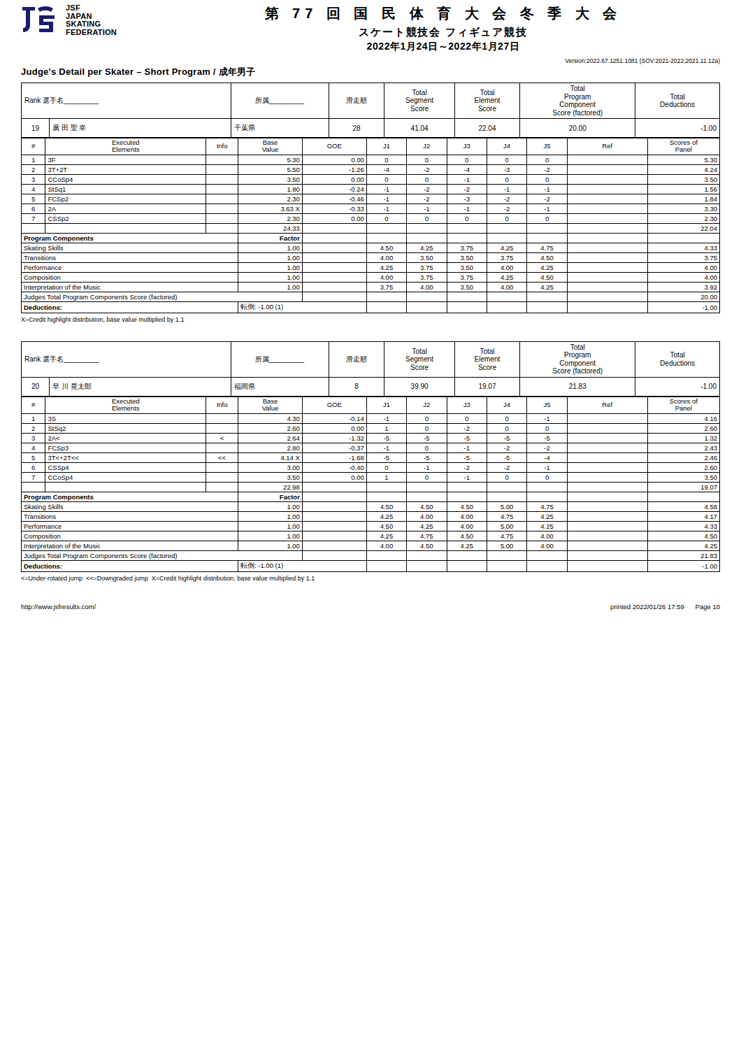JSF JAPAN SKATING FEDERATION
第 77 回 国 民 体 育 大 会 冬 季 大 会
スケート競技会 フィギュア競技
2022年1月24日～2022年1月27日
Version:2022.67.1251.1081 (SOV:2021-2022,2021.11.12a)
Judge's Detail per Skater – Short Program / 成年男子
| Rank 選手名_________ | 所属_________ | 滑走順 | Total Segment Score | Total Element Score | Total Program Component Score (factored) | Total Deductions |
| --- | --- | --- | --- | --- | --- | --- |
| 19 | 廣 田 聖 幸 | 千葉県 | 28 | 41.04 | 22.04 | 20.00 | -1.00 |
| # | Executed Elements | Info | Base Value | GOE | J1 | J2 | J3 | J4 | J5 | Ref | Scores of Panel |
| --- | --- | --- | --- | --- | --- | --- | --- | --- | --- | --- | --- |
| 1 | 3F | | 5.30 | 0.00 | 0 | 0 | 0 | 0 | 0 | | 5.30 |
| 2 | 3T+2T | | 5.50 | -1.26 | -4 | -2 | -4 | -3 | -2 | | 4.24 |
| 3 | CCoSp4 | | 3.50 | 0.00 | 0 | 0 | -1 | 0 | 0 | | 3.50 |
| 4 | StSq1 | | 1.80 | -0.24 | -1 | -2 | -2 | -1 | -1 | | 1.56 |
| 5 | FCSp2 | | 2.30 | -0.46 | -1 | -2 | -3 | -2 | -2 | | 1.84 |
| 6 | 2A | | 3.63 X | -0.33 | -1 | -1 | -1 | -2 | -1 | | 3.30 |
| 7 | CSSp2 | | 2.30 | 0.00 | 0 | 0 | 0 | 0 | 0 | | 2.30 |
| | | | 24.33 | | | | | | | | 22.04 |
| Program Components | Factor | | | | | | | | |
| Skating Skills | 1.00 | | 4.50 | 4.25 | 3.75 | 4.25 | 4.75 | | 4.33 |
| Transitions | 1.00 | | 4.00 | 3.50 | 3.50 | 3.75 | 4.50 | | 3.75 |
| Performance | 1.00 | | 4.25 | 3.75 | 3.50 | 4.00 | 4.25 | | 4.00 |
| Composition | 1.00 | | 4.00 | 3.75 | 3.75 | 4.25 | 4.50 | | 4.00 |
| Interpretation of the Music | 1.00 | | 3.75 | 4.00 | 3.50 | 4.00 | 4.25 | | 3.92 |
| Judges Total Program Components Score (factored) | | | | | | | | 20.00 |
| Deductions: | 転倒: -1.00 (1) | | | | | | | -1.00 |
X=Credit highlight distribution, base value multiplied by 1.1
| Rank 選手名_________ | 所属_________ | 滑走順 | Total Segment Score | Total Element Score | Total Program Component Score (factored) | Total Deductions |
| --- | --- | --- | --- | --- | --- | --- |
| 20 | 早 川 晃太郎 | 福岡県 | 8 | 39.90 | 19.07 | 21.83 | -1.00 |
| # | Executed Elements | Info | Base Value | GOE | J1 | J2 | J3 | J4 | J5 | Ref | Scores of Panel |
| --- | --- | --- | --- | --- | --- | --- | --- | --- | --- | --- | --- |
| 1 | 3S | | 4.30 | -0.14 | -1 | 0 | 0 | 0 | -1 | | 4.16 |
| 2 | StSq2 | | 2.60 | 0.00 | 1 | 0 | -2 | 0 | 0 | | 2.60 |
| 3 | 2A< | < | 2.64 | -1.32 | -5 | -5 | -5 | -5 | -5 | | 1.32 |
| 4 | FCSp3 | | 2.80 | -0.37 | -1 | 0 | -1 | -2 | -2 | | 2.43 |
| 5 | 3T<+2T<< | << | 4.14 X | -1.68 | -5 | -5 | -5 | -5 | -4 | | 2.46 |
| 6 | CSSp4 | | 3.00 | -0.40 | 0 | -1 | -2 | -2 | -1 | | 2.60 |
| 7 | CCoSp4 | | 3.50 | 0.00 | 1 | 0 | -1 | 0 | 0 | | 3.50 |
| | | | 22.98 | | | | | | | | 19.07 |
| Program Components | Factor | | | | | | | | |
| Skating Skills | 1.00 | | 4.50 | 4.50 | 4.50 | 5.00 | 4.75 | | 4.58 |
| Transitions | 1.00 | | 4.25 | 4.00 | 4.00 | 4.75 | 4.25 | | 4.17 |
| Performance | 1.00 | | 4.50 | 4.25 | 4.00 | 5.00 | 4.25 | | 4.33 |
| Composition | 1.00 | | 4.25 | 4.75 | 4.50 | 4.75 | 4.00 | | 4.50 |
| Interpretation of the Music | 1.00 | | 4.00 | 4.50 | 4.25 | 5.00 | 4.00 | | 4.25 |
| Judges Total Program Components Score (factored) | | | | | | | | 21.83 |
| Deductions: | 転倒: -1.00 (1) | | | | | | | -1.00 |
<=Under-rotated jump <<=Downgraded jump X=Credit highlight distribution, base value multiplied by 1.1
http://www.jsfresults.com/
printed 2022/01/26 17:59 Page 10